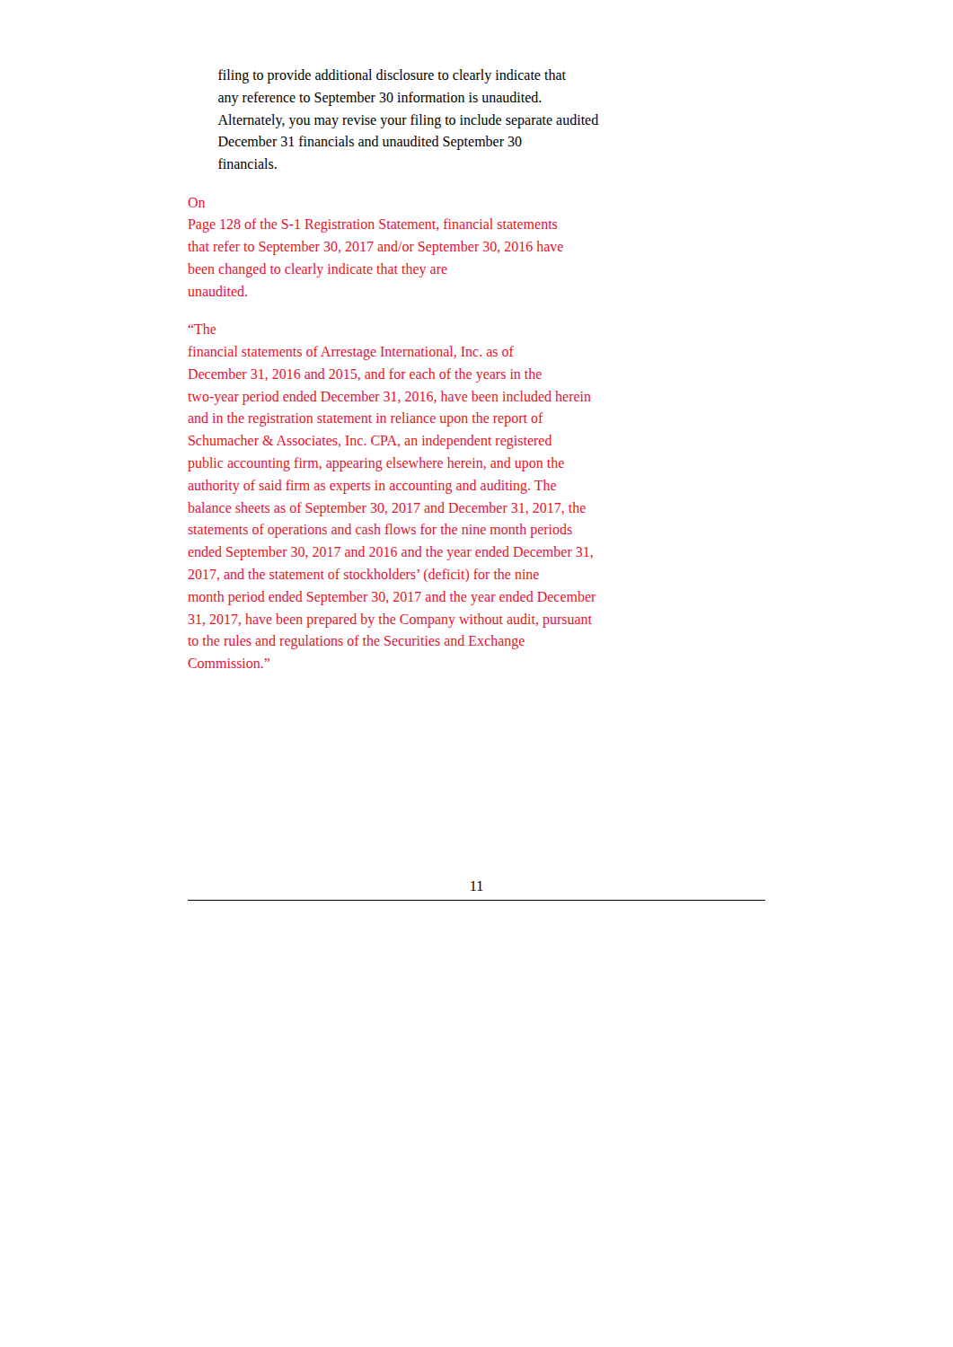filing to provide additional disclosure to clearly indicate that
any reference to September 30 information is unaudited.
Alternately, you may revise your filing to include separate audited
December 31 financials and unaudited September 30
financials.
On
Page 128 of the S-1 Registration Statement, financial statements
that refer to September 30, 2017 and/or September 30, 2016 have
been changed to clearly indicate that they are
unaudited.
“The
financial statements of Arrestage International, Inc. as of
December 31, 2016 and 2015, and for each of the years in the
two-year period ended December 31, 2016, have been included herein
and in the registration statement in reliance upon the report of
Schumacher & Associates, Inc. CPA, an independent registered
public accounting firm, appearing elsewhere herein, and upon the
authority of said firm as experts in accounting and auditing. The
balance sheets as of September 30, 2017 and December 31, 2017, the
statements of operations and cash flows for the nine month periods
ended September 30, 2017 and 2016 and the year ended December 31,
2017, and the statement of stockholders’ (deficit) for the nine
month period ended September 30, 2017 and the year ended December
31, 2017, have been prepared by the Company without audit, pursuant
to the rules and regulations of the Securities and Exchange
Commission.”
11